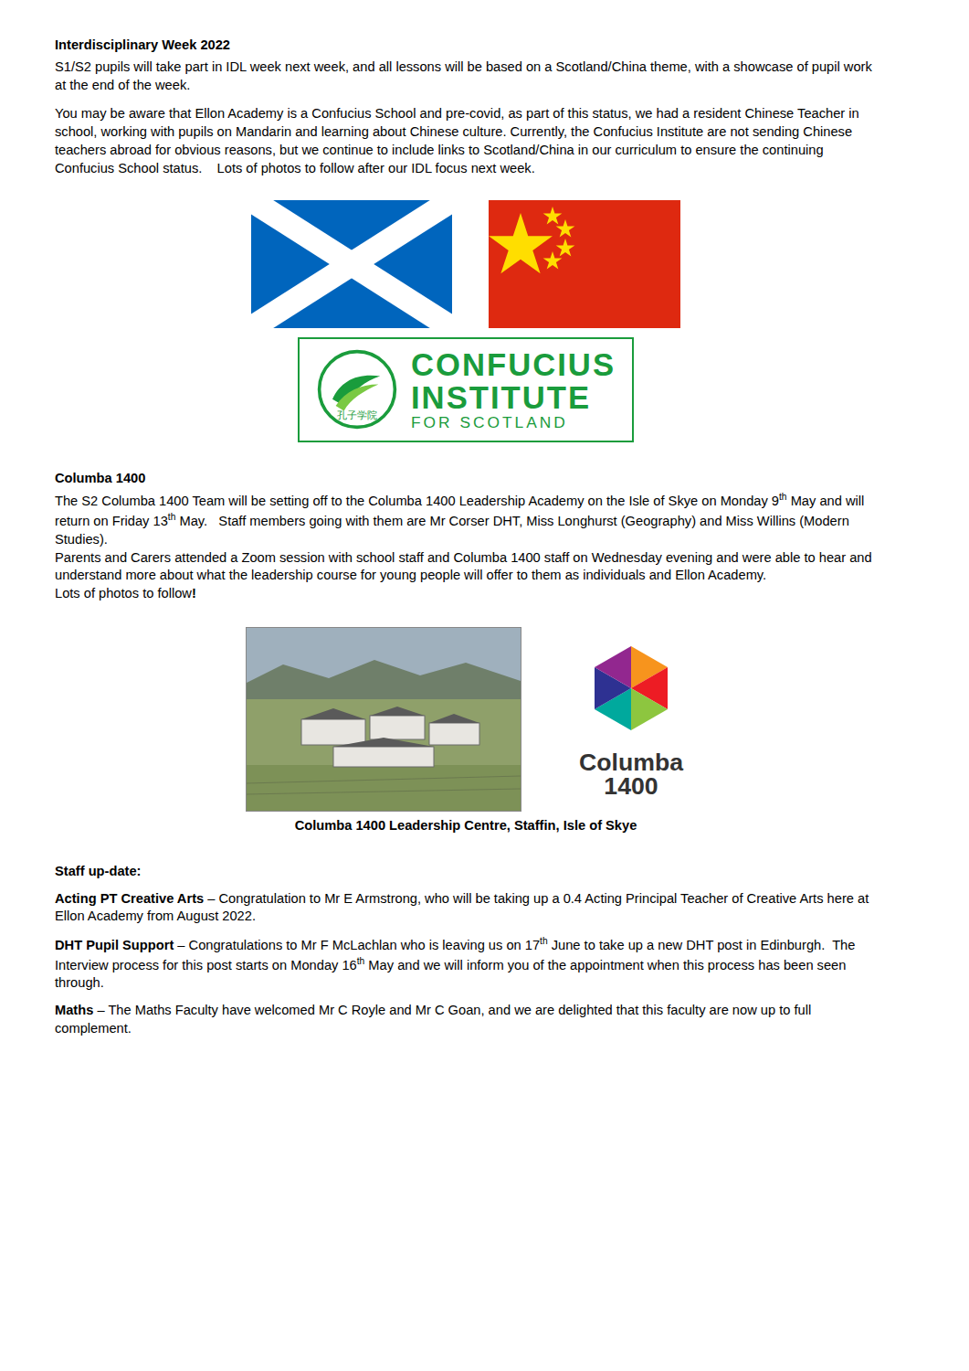Interdisciplinary Week 2022
S1/S2 pupils will take part in IDL week next week, and all lessons will be based on a Scotland/China theme, with a showcase of pupil work at the end of the week.
You may be aware that Ellon Academy is a Confucius School and pre-covid, as part of this status, we had a resident Chinese Teacher in school, working with pupils on Mandarin and learning about Chinese culture. Currently, the Confucius Institute are not sending Chinese teachers abroad for obvious reasons, but we continue to include links to Scotland/China in our curriculum to ensure the continuing Confucius School status. Lots of photos to follow after our IDL focus next week.
孔子学院
CONFUCIUS
INSTITUTE
FOR SCOTLAND
Columba 1400
The S2 Columba 1400 Team will be setting off to the Columba 1400 Leadership Academy on the Isle of Skye on Monday 9th May and will return on Friday 13th May. Staff members going with them are Mr Corser DHT, Miss Longhurst (Geography) and Miss Willins (Modern Studies).
Parents and Carers attended a Zoom session with school staff and Columba 1400 staff on Wednesday evening and were able to hear and understand more about what the leadership course for young people will offer to them as individuals and Ellon Academy.
Lots of photos to follow!
Columba
1400
Columba 1400 Leadership Centre, Staffin, Isle of Skye
Staff up-date:
Acting PT Creative Arts – Congratulation to Mr E Armstrong, who will be taking up a 0.4 Acting Principal Teacher of Creative Arts here at Ellon Academy from August 2022.
DHT Pupil Support – Congratulations to Mr F McLachlan who is leaving us on 17th June to take up a new DHT post in Edinburgh. The Interview process for this post starts on Monday 16th May and we will inform you of the appointment when this process has been seen through.
Maths – The Maths Faculty have welcomed Mr C Royle and Mr C Goan, and we are delighted that this faculty are now up to full complement.